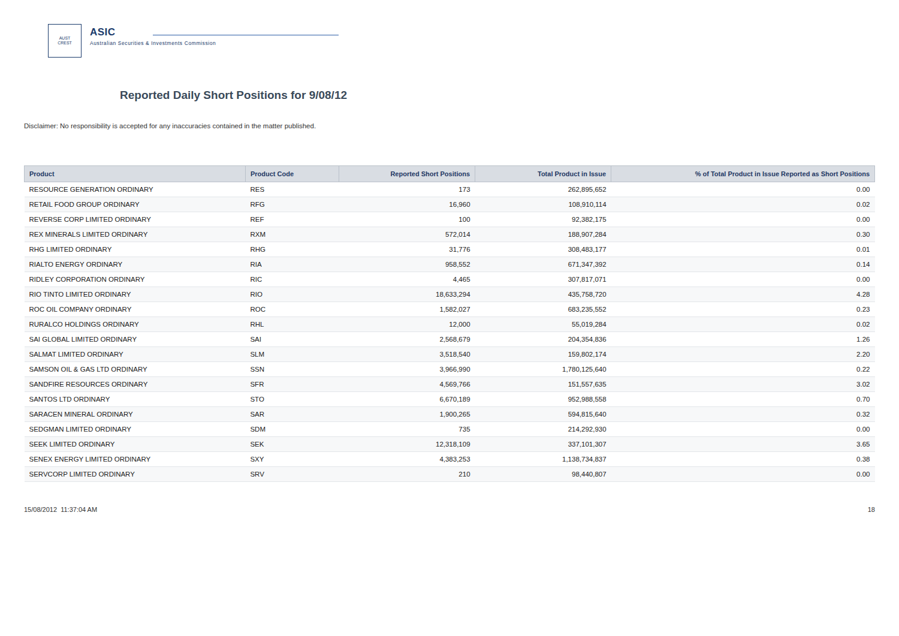AUST
CREST
ASIC
Australian Securities & Investments Commission
Reported Daily Short Positions for 9/08/12
Disclaimer: No responsibility is accepted for any inaccuracies contained in the matter published.
| Product | Product Code | Reported Short Positions | Total Product in Issue | % of Total Product in Issue Reported as Short Positions |
| --- | --- | --- | --- | --- |
| RESOURCE GENERATION ORDINARY | RES | 173 | 262,895,652 | 0.00 |
| RETAIL FOOD GROUP ORDINARY | RFG | 16,960 | 108,910,114 | 0.02 |
| REVERSE CORP LIMITED ORDINARY | REF | 100 | 92,382,175 | 0.00 |
| REX MINERALS LIMITED ORDINARY | RXM | 572,014 | 188,907,284 | 0.30 |
| RHG LIMITED ORDINARY | RHG | 31,776 | 308,483,177 | 0.01 |
| RIALTO ENERGY ORDINARY | RIA | 958,552 | 671,347,392 | 0.14 |
| RIDLEY CORPORATION ORDINARY | RIC | 4,465 | 307,817,071 | 0.00 |
| RIO TINTO LIMITED ORDINARY | RIO | 18,633,294 | 435,758,720 | 4.28 |
| ROC OIL COMPANY ORDINARY | ROC | 1,582,027 | 683,235,552 | 0.23 |
| RURALCO HOLDINGS ORDINARY | RHL | 12,000 | 55,019,284 | 0.02 |
| SAI GLOBAL LIMITED ORDINARY | SAI | 2,568,679 | 204,354,836 | 1.26 |
| SALMAT LIMITED ORDINARY | SLM | 3,518,540 | 159,802,174 | 2.20 |
| SAMSON OIL & GAS LTD ORDINARY | SSN | 3,966,990 | 1,780,125,640 | 0.22 |
| SANDFIRE RESOURCES ORDINARY | SFR | 4,569,766 | 151,557,635 | 3.02 |
| SANTOS LTD ORDINARY | STO | 6,670,189 | 952,988,558 | 0.70 |
| SARACEN MINERAL ORDINARY | SAR | 1,900,265 | 594,815,640 | 0.32 |
| SEDGMAN LIMITED ORDINARY | SDM | 735 | 214,292,930 | 0.00 |
| SEEK LIMITED ORDINARY | SEK | 12,318,109 | 337,101,307 | 3.65 |
| SENEX ENERGY LIMITED ORDINARY | SXY | 4,383,253 | 1,138,734,837 | 0.38 |
| SERVCORP LIMITED ORDINARY | SRV | 210 | 98,440,807 | 0.00 |
15/08/2012 11:37:04 AM
18